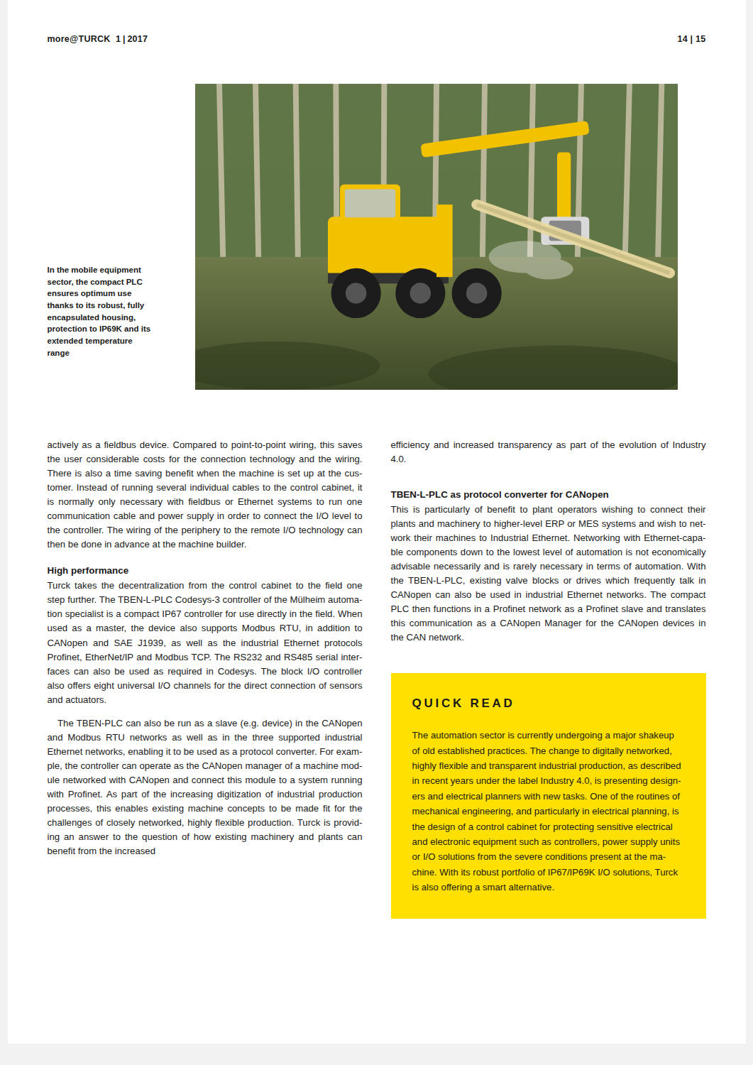more@TURCK 1 | 2017
14 | 15
In the mobile equipment sector, the compact PLC ensures optimum use thanks to its robust, fully encapsulated housing, protection to IP69K and its extended temperature range
actively as a fieldbus device. Compared to point-to-point wiring, this saves the user considerable costs for the connection technology and the wiring. There is also a time saving benefit when the machine is set up at the customer. Instead of running several individual cables to the control cabinet, it is normally only necessary with fieldbus or Ethernet systems to run one communication cable and power supply in order to connect the I/O level to the controller. The wiring of the periphery to the remote I/O technology can then be done in advance at the machine builder.
High performance
Turck takes the decentralization from the control cabinet to the field one step further. The TBEN-L-PLC Codesys-3 controller of the Mülheim automation specialist is a compact IP67 controller for use directly in the field. When used as a master, the device also supports Modbus RTU, in addition to CANopen and SAE J1939, as well as the industrial Ethernet protocols Profinet, EtherNet/IP and Modbus TCP. The RS232 and RS485 serial interfaces can also be used as required in Codesys. The block I/O controller also offers eight universal I/O channels for the direct connection of sensors and actuators.
The TBEN-PLC can also be run as a slave (e.g. device) in the CANopen and Modbus RTU networks as well as in the three supported industrial Ethernet networks, enabling it to be used as a protocol converter. For example, the controller can operate as the CANopen manager of a machine module networked with CANopen and connect this module to a system running with Profinet. As part of the increasing digitization of industrial production processes, this enables existing machine concepts to be made fit for the challenges of closely networked, highly flexible production. Turck is providing an answer to the question of how existing machinery and plants can benefit from the increased
efficiency and increased transparency as part of the evolution of Industry 4.0.
TBEN-L-PLC as protocol converter for CANopen
This is particularly of benefit to plant operators wishing to connect their plants and machinery to higher-level ERP or MES systems and wish to network their machines to Industrial Ethernet. Networking with Ethernet-capable components down to the lowest level of automation is not economically advisable necessarily and is rarely necessary in terms of automation. With the TBEN-L-PLC, existing valve blocks or drives which frequently talk in CANopen can also be used in industrial Ethernet networks. The compact PLC then functions in a Profinet network as a Profinet slave and translates this communication as a CANopen Manager for the CANopen devices in the CAN network.
Quick Read
The automation sector is currently undergoing a major shakeup of old established practices. The change to digitally networked, highly flexible and transparent industrial production, as described in recent years under the label Industry 4.0, is presenting designers and electrical planners with new tasks. One of the routines of mechanical engineering, and particularly in electrical planning, is the design of a control cabinet for protecting sensitive electrical and electronic equipment such as controllers, power supply units or I/O solutions from the severe conditions present at the machine. With its robust portfolio of IP67/IP69K I/O solutions, Turck is also offering a smart alternative.